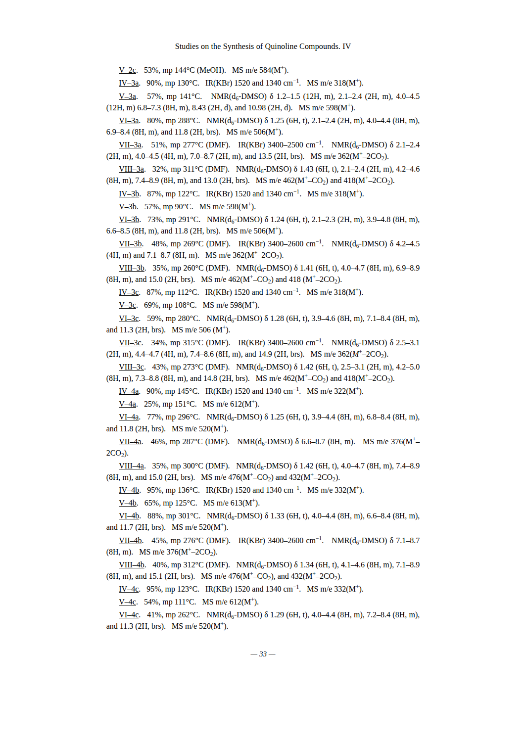Studies on the Synthesis of Quinoline Compounds. IV
V–2c. 53%, mp 144°C (MeOH). MS m/e 584(M+).
IV–3a. 90%, mp 130°C. IR(KBr) 1520 and 1340 cm−1. MS m/e 318(M+).
V–3a. 57%, mp 141°C. NMR(d6-DMSO) δ 1.2–1.5 (12H, m), 2.1–2.4 (2H, m), 4.0–4.5 (12H, m) 6.8–7.3 (8H, m), 8.43 (2H, d), and 10.98 (2H, d). MS m/e 598(M+).
VI–3a. 80%, mp 288°C. NMR(d6-DMSO) δ 1.25 (6H, t), 2.1–2.4 (2H, m), 4.0–4.4 (8H, m), 6.9–8.4 (8H, m), and 11.8 (2H, brs). MS m/e 506(M+).
VII–3a. 51%, mp 277°C (DMF). IR(KBr) 3400–2500 cm−1. NMR(d6-DMSO) δ 2.1–2.4 (2H, m), 4.0–4.5 (4H, m), 7.0–8.7 (2H, m), and 13.5 (2H, brs). MS m/e 362(M+–2CO2).
VIII–3a. 32%, mp 311°C (DMF). NMR(d6-DMSO) δ 1.43 (6H, t), 2.1–2.4 (2H, m), 4.2–4.6 (8H, m), 7.4–8.9 (8H, m), and 13.0 (2H, brs). MS m/e 462(M+–CO2) and 418(M+–2CO2).
IV–3b. 87%, mp 122°C. IR(KBr) 1520 and 1340 cm−1. MS m/e 318(M+).
V–3b. 57%, mp 90°C. MS m/e 598(M+).
VI–3b. 73%, mp 291°C. NMR(d6-DMSO) δ 1.24 (6H, t), 2.1–2.3 (2H, m), 3.9–4.8 (8H, m), 6.6–8.5 (8H, m), and 11.8 (2H, brs). MS m/e 506(M+).
VII–3b. 48%, mp 269°C (DMF). IR(KBr) 3400–2600 cm−1. NMR(d6-DMSO) δ 4.2–4.5 (4H, m) and 7.1–8.7 (8H, m). MS m/e 362(M+–2CO2).
VIII–3b. 35%, mp 260°C (DMF). NMR(d6-DMSO) δ 1.41 (6H, t), 4.0–4.7 (8H, m), 6.9–8.9 (8H, m), and 15.0 (2H, brs). MS m/e 462(M+–CO2) and 418 (M+–2CO2).
IV–3c. 87%, mp 112°C. IR(KBr) 1520 and 1340 cm−1. MS m/e 318(M+).
V–3c. 69%, mp 108°C. MS m/e 598(M+).
VI–3c. 59%, mp 280°C. NMR(d6-DMSO) δ 1.28 (6H, t), 3.9–4.6 (8H, m), 7.1–8.4 (8H, m), and 11.3 (2H, brs). MS m/e 506 (M+).
VII–3c. 34%, mp 315°C (DMF). IR(KBr) 3400–2600 cm−1. NMR(d6-DMSO) δ 2.5–3.1 (2H, m), 4.4–4.7 (4H, m), 7.4–8.6 (8H, m), and 14.9 (2H, brs). MS m/e 362(M+–2CO2).
VIII–3c. 43%, mp 273°C (DMF). NMR(d6-DMSO) δ 1.42 (6H, t), 2.5–3.1 (2H, m), 4.2–5.0 (8H, m), 7.3–8.8 (8H, m), and 14.8 (2H, brs). MS m/e 462(M+–CO2) and 418(M+–2CO2).
IV–4a. 90%, mp 145°C. IR(KBr) 1520 and 1340 cm−1. MS m/e 322(M+).
V–4a. 25%, mp 151°C. MS m/e 612(M+).
VI–4a. 77%, mp 296°C. NMR(d6-DMSO) δ 1.25 (6H, t), 3.9–4.4 (8H, m), 6.8–8.4 (8H, m), and 11.8 (2H, brs). MS m/e 520(M+).
VII–4a. 46%, mp 287°C (DMF). NMR(d6-DMSO) δ 6.6–8.7 (8H, m). MS m/e 376(M+–2CO2).
VIII–4a. 35%, mp 300°C (DMF). NMR(d6-DMSO) δ 1.42 (6H, t), 4.0–4.7 (8H, m), 7.4–8.9 (8H, m), and 15.0 (2H, brs). MS m/e 476(M+–CO2) and 432(M+–2CO2).
IV–4b. 95%, mp 136°C. IR(KBr) 1520 and 1340 cm−1. MS m/e 332(M+).
V–4b. 65%, mp 125°C. MS m/e 613(M+).
VI–4b. 88%, mp 301°C. NMR(d6-DMSO) δ 1.33 (6H, t), 4.0–4.4 (8H, m), 6.6–8.4 (8H, m), and 11.7 (2H, brs). MS m/e 520(M+).
VII–4b. 45%, mp 276°C (DMF). IR(KBr) 3400–2600 cm−1. NMR(d6-DMSO) δ 7.1–8.7 (8H, m). MS m/e 376(M+–2CO2).
VIII–4b. 40%, mp 312°C (DMF). NMR(d6-DMSO) δ 1.34 (6H, t), 4.1–4.6 (8H, m), 7.1–8.9 (8H, m), and 15.1 (2H, brs). MS m/e 476(M+–CO2), and 432(M+–2CO2).
IV–4c. 95%, mp 123°C. IR(KBr) 1520 and 1340 cm−1. MS m/e 332(M+).
V–4c. 54%, mp 111°C. MS m/e 612(M+).
VI–4c. 41%, mp 262°C. NMR(d6-DMSO) δ 1.29 (6H, t), 4.0–4.4 (8H, m), 7.2–8.4 (8H, m), and 11.3 (2H, brs). MS m/e 520(M+).
— 33 —